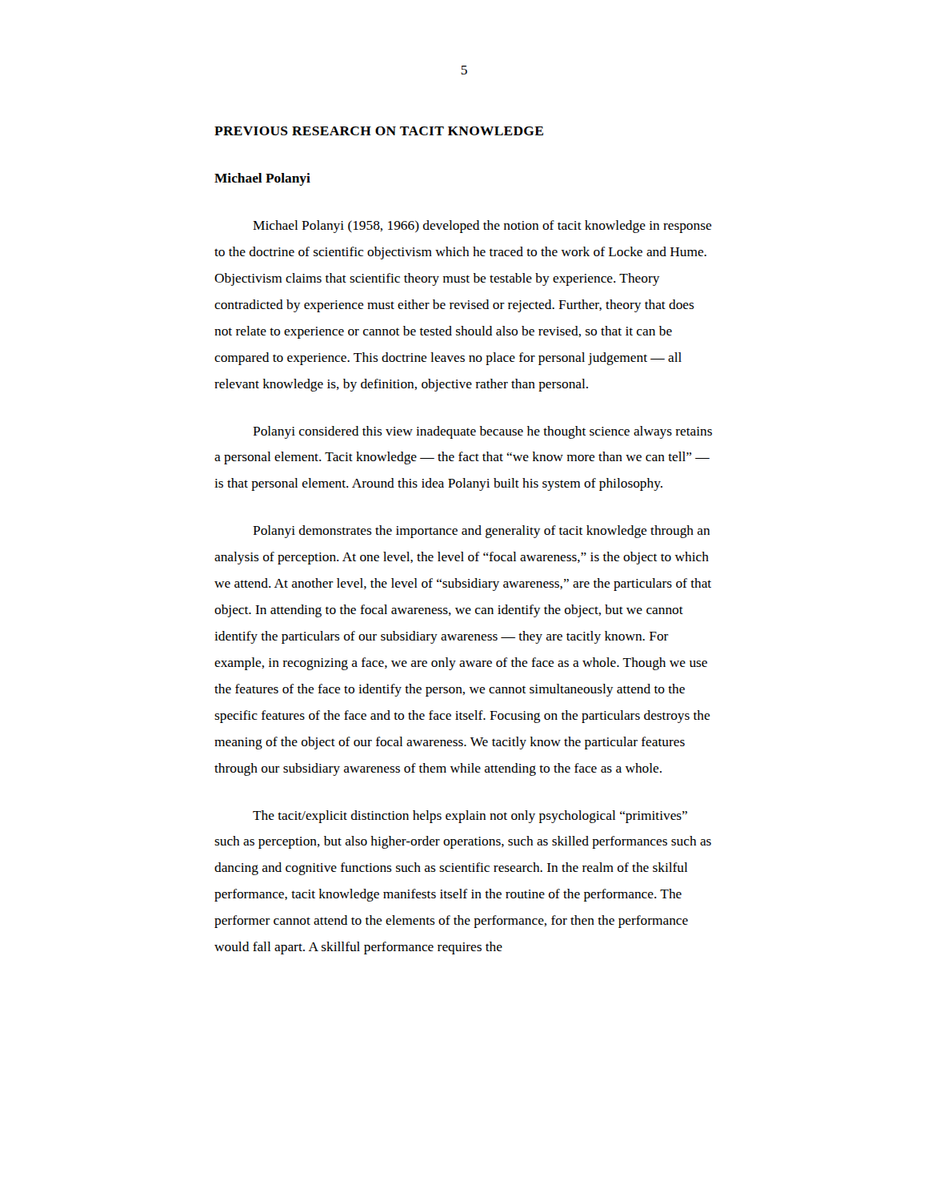5
Previous Research on Tacit Knowledge
Michael Polanyi
Michael Polanyi (1958, 1966) developed the notion of tacit knowledge in response to the doctrine of scientific objectivism which he traced to the work of Locke and Hume. Objectivism claims that scientific theory must be testable by experience. Theory contradicted by experience must either be revised or rejected. Further, theory that does not relate to experience or cannot be tested should also be revised, so that it can be compared to experience. This doctrine leaves no place for personal judgement — all relevant knowledge is, by definition, objective rather than personal.
Polanyi considered this view inadequate because he thought science always retains a personal element. Tacit knowledge — the fact that “we know more than we can tell” — is that personal element. Around this idea Polanyi built his system of philosophy.
Polanyi demonstrates the importance and generality of tacit knowledge through an analysis of perception. At one level, the level of “focal awareness,” is the object to which we attend. At another level, the level of “subsidiary awareness,” are the particulars of that object. In attending to the focal awareness, we can identify the object, but we cannot identify the particulars of our subsidiary awareness — they are tacitly known. For example, in recognizing a face, we are only aware of the face as a whole. Though we use the features of the face to identify the person, we cannot simultaneously attend to the specific features of the face and to the face itself. Focusing on the particulars destroys the meaning of the object of our focal awareness. We tacitly know the particular features through our subsidiary awareness of them while attending to the face as a whole.
The tacit/explicit distinction helps explain not only psychological “primitives” such as perception, but also higher-order operations, such as skilled performances such as dancing and cognitive functions such as scientific research. In the realm of the skilful performance, tacit knowledge manifests itself in the routine of the performance. The performer cannot attend to the elements of the performance, for then the performance would fall apart. A skillful performance requires the